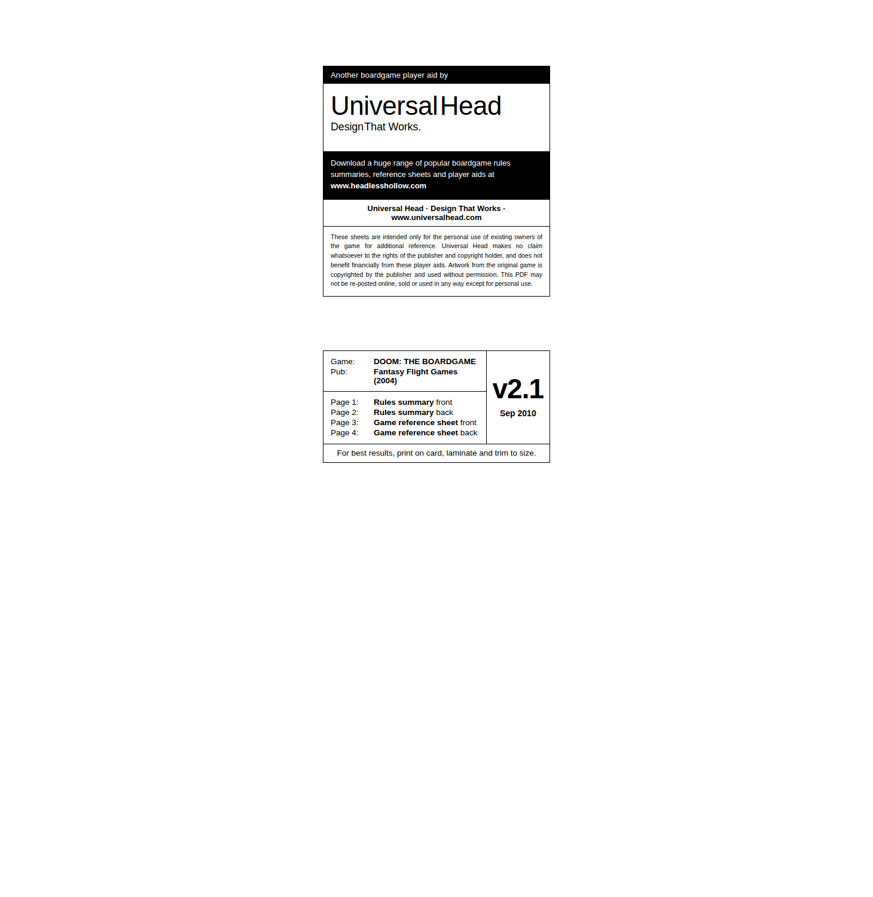Another boardgame player aid by
Universal Head
Design That Works.
Download a huge range of popular boardgame rules summaries, reference sheets and player aids at www.headlesshollow.com
Universal Head · Design That Works · www.universalhead.com
These sheets are intended only for the personal use of existing owners of the game for additional reference. Universal Head makes no claim whatsoever to the rights of the publisher and copyright holder, and does not benefit financially from these player aids. Artwork from the original game is copyrighted by the publisher and used without permission. This PDF may not be re-posted online, sold or used in any way except for personal use.
| / Game: / DOOM: THE BOARDGAME / / Pub: / Fantasy Flight Games (2004) / / Page 1: / Rules summary front / / Page 2: / Rules summary back / / Page 3: / Game reference sheet front / / Page 4: / Game reference sheet back / | v2.1 Sep 2010 |
For best results, print on card, laminate and trim to size.